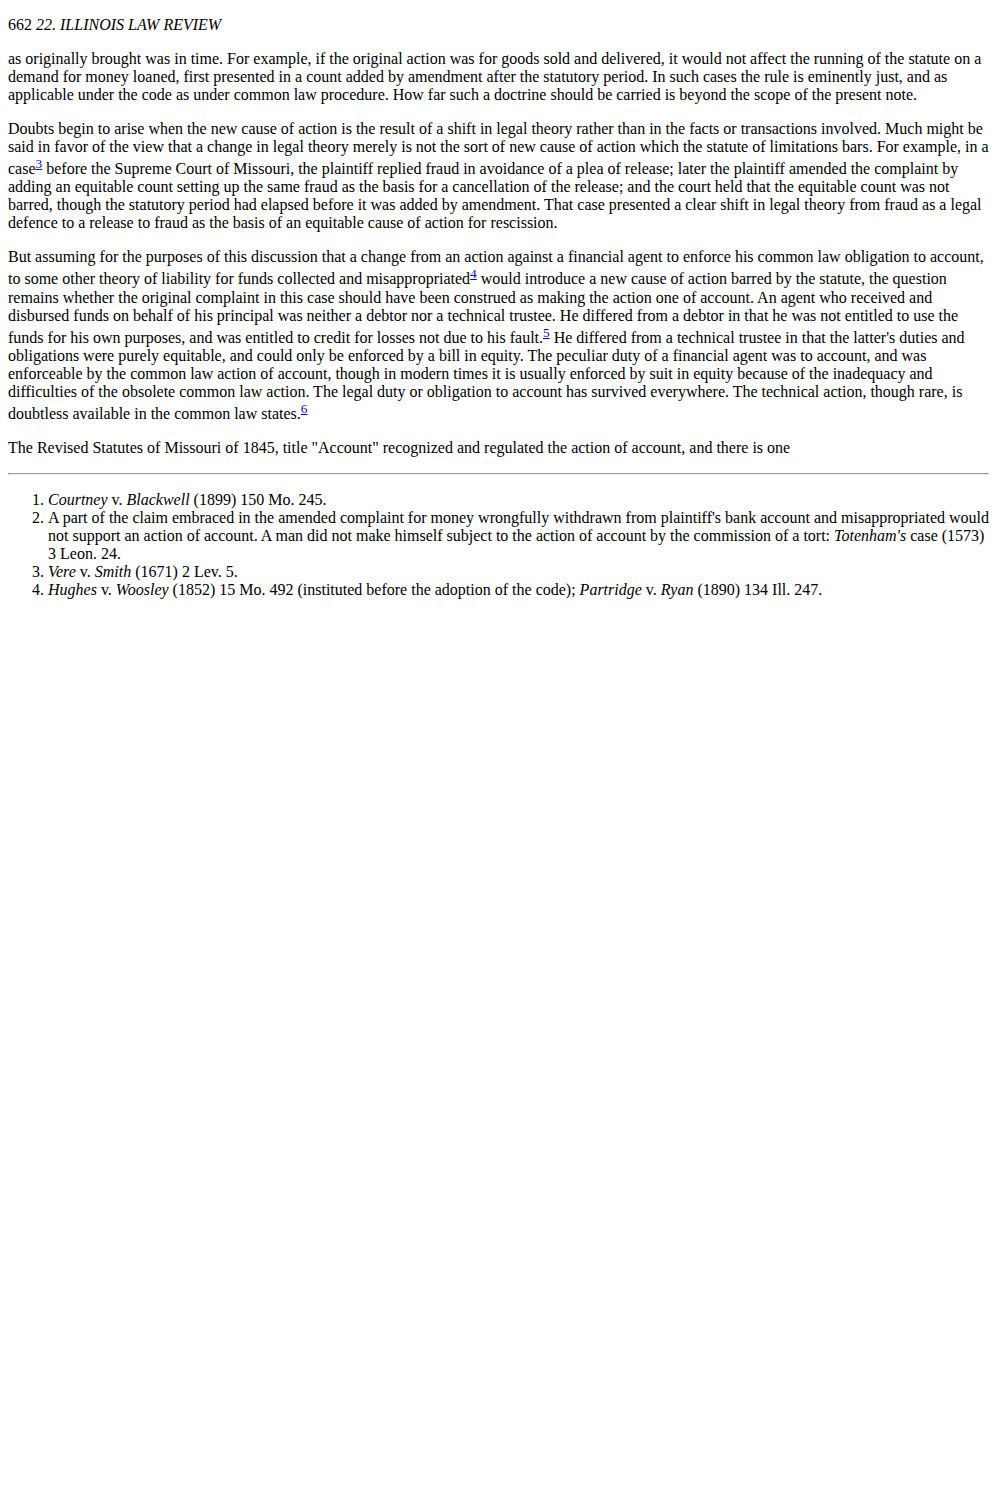662 22. ILLINOIS LAW REVIEW
as originally brought was in time. For example, if the original action was for goods sold and delivered, it would not affect the running of the statute on a demand for money loaned, first presented in a count added by amendment after the statutory period. In such cases the rule is eminently just, and as applicable under the code as under common law procedure. How far such a doctrine should be carried is beyond the scope of the present note.
Doubts begin to arise when the new cause of action is the result of a shift in legal theory rather than in the facts or transactions involved. Much might be said in favor of the view that a change in legal theory merely is not the sort of new cause of action which the statute of limitations bars. For example, in a case3 before the Supreme Court of Missouri, the plaintiff replied fraud in avoidance of a plea of release; later the plaintiff amended the complaint by adding an equitable count setting up the same fraud as the basis for a cancellation of the release; and the court held that the equitable count was not barred, though the statutory period had elapsed before it was added by amendment. That case presented a clear shift in legal theory from fraud as a legal defence to a release to fraud as the basis of an equitable cause of action for rescission.
But assuming for the purposes of this discussion that a change from an action against a financial agent to enforce his common law obligation to account, to some other theory of liability for funds collected and misappropriated4 would introduce a new cause of action barred by the statute, the question remains whether the original complaint in this case should have been construed as making the action one of account. An agent who received and disbursed funds on behalf of his principal was neither a debtor nor a technical trustee. He differed from a debtor in that he was not entitled to use the funds for his own purposes, and was entitled to credit for losses not due to his fault.5 He differed from a technical trustee in that the latter's duties and obligations were purely equitable, and could only be enforced by a bill in equity. The peculiar duty of a financial agent was to account, and was enforceable by the common law action of account, though in modern times it is usually enforced by suit in equity because of the inadequacy and difficulties of the obsolete common law action. The legal duty or obligation to account has survived everywhere. The technical action, though rare, is doubtless available in the common law states.6
The Revised Statutes of Missouri of 1845, title "Account" recognized and regulated the action of account, and there is one
Courtney v. Blackwell (1899) 150 Mo. 245.
A part of the claim embraced in the amended complaint for money wrongfully withdrawn from plaintiff's bank account and misappropriated would not support an action of account. A man did not make himself subject to the action of account by the commission of a tort: Totenham's case (1573) 3 Leon. 24.
Vere v. Smith (1671) 2 Lev. 5.
Hughes v. Woosley (1852) 15 Mo. 492 (instituted before the adoption of the code); Partridge v. Ryan (1890) 134 Ill. 247.